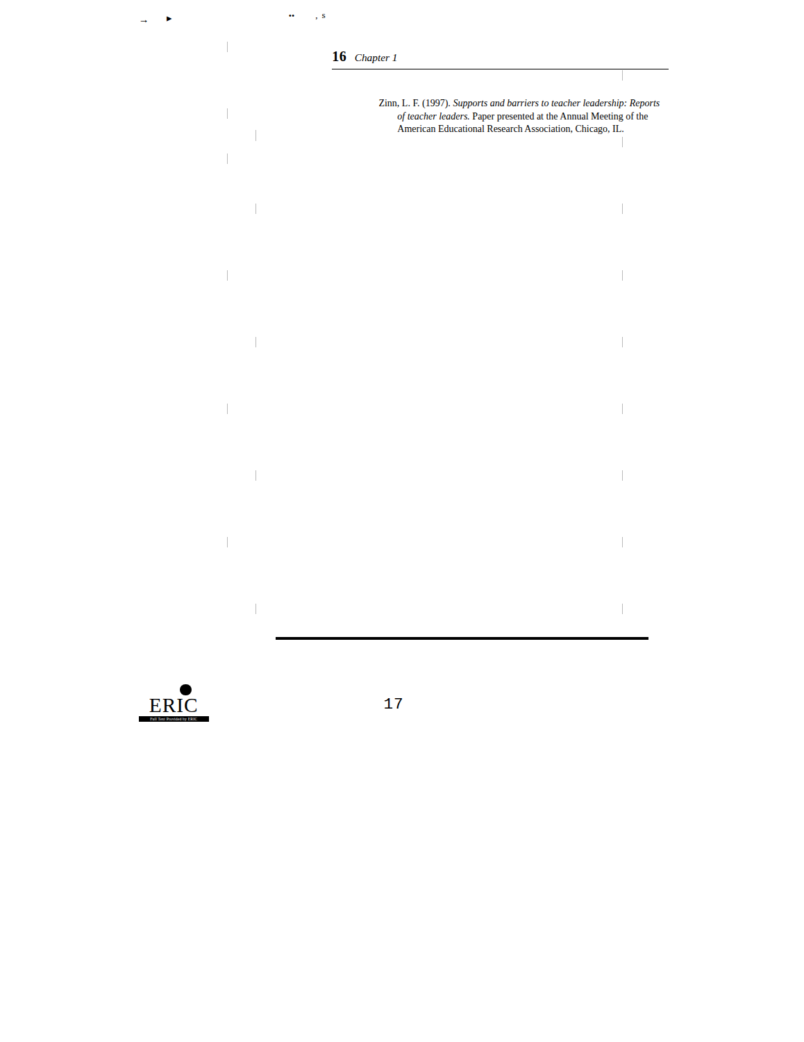→ ▸ •• ,  s
16 Chapter 1
Zinn, L. F. (1997). Supports and barriers to teacher leadership: Reports of teacher leaders. Paper presented at the Annual Meeting of the American Educational Research Association, Chicago, IL.
ERIC Full Text Provided by ERIC
17